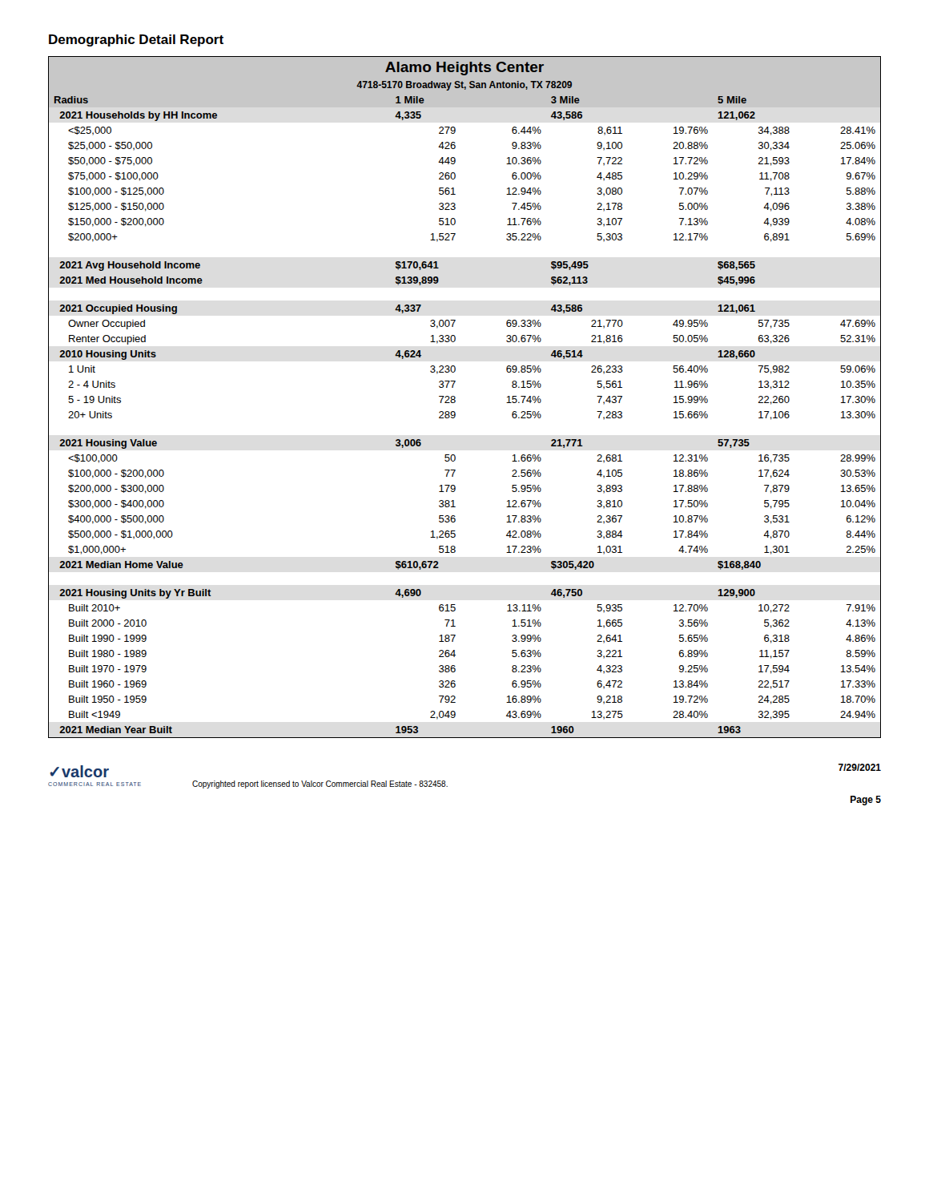Demographic Detail Report
| Alamo Heights Center |
| 4718-5170 Broadway St, San Antonio, TX 78209 |
| Radius | 1 Mile | 3 Mile | 5 Mile |
| 2021 Households by HH Income | 4,335 | 43,586 | 121,062 |
| <$25,000 | 279 | 6.44% | 8,611 | 19.76% | 34,388 | 28.41% |
| $25,000 - $50,000 | 426 | 9.83% | 9,100 | 20.88% | 30,334 | 25.06% |
| $50,000 - $75,000 | 449 | 10.36% | 7,722 | 17.72% | 21,593 | 17.84% |
| $75,000 - $100,000 | 260 | 6.00% | 4,485 | 10.29% | 11,708 | 9.67% |
| $100,000 - $125,000 | 561 | 12.94% | 3,080 | 7.07% | 7,113 | 5.88% |
| $125,000 - $150,000 | 323 | 7.45% | 2,178 | 5.00% | 4,096 | 3.38% |
| $150,000 - $200,000 | 510 | 11.76% | 3,107 | 7.13% | 4,939 | 4.08% |
| $200,000+ | 1,527 | 35.22% | 5,303 | 12.17% | 6,891 | 5.69% |
| 2021 Avg Household Income | $170,641 | $95,495 | $68,565 |
| 2021 Med Household Income | $139,899 | $62,113 | $45,996 |
| 2021 Occupied Housing | 4,337 | 43,586 | 121,061 |
| Owner Occupied | 3,007 | 69.33% | 21,770 | 49.95% | 57,735 | 47.69% |
| Renter Occupied | 1,330 | 30.67% | 21,816 | 50.05% | 63,326 | 52.31% |
| 2010 Housing Units | 4,624 | 46,514 | 128,660 |
| 1 Unit | 3,230 | 69.85% | 26,233 | 56.40% | 75,982 | 59.06% |
| 2 - 4 Units | 377 | 8.15% | 5,561 | 11.96% | 13,312 | 10.35% |
| 5 - 19 Units | 728 | 15.74% | 7,437 | 15.99% | 22,260 | 17.30% |
| 20+ Units | 289 | 6.25% | 7,283 | 15.66% | 17,106 | 13.30% |
| 2021 Housing Value | 3,006 | 21,771 | 57,735 |
| <$100,000 | 50 | 1.66% | 2,681 | 12.31% | 16,735 | 28.99% |
| $100,000 - $200,000 | 77 | 2.56% | 4,105 | 18.86% | 17,624 | 30.53% |
| $200,000 - $300,000 | 179 | 5.95% | 3,893 | 17.88% | 7,879 | 13.65% |
| $300,000 - $400,000 | 381 | 12.67% | 3,810 | 17.50% | 5,795 | 10.04% |
| $400,000 - $500,000 | 536 | 17.83% | 2,367 | 10.87% | 3,531 | 6.12% |
| $500,000 - $1,000,000 | 1,265 | 42.08% | 3,884 | 17.84% | 4,870 | 8.44% |
| $1,000,000+ | 518 | 17.23% | 1,031 | 4.74% | 1,301 | 2.25% |
| 2021 Median Home Value | $610,672 | $305,420 | $168,840 |
| 2021 Housing Units by Yr Built | 4,690 | 46,750 | 129,900 |
| Built 2010+ | 615 | 13.11% | 5,935 | 12.70% | 10,272 | 7.91% |
| Built 2000 - 2010 | 71 | 1.51% | 1,665 | 3.56% | 5,362 | 4.13% |
| Built 1990 - 1999 | 187 | 3.99% | 2,641 | 5.65% | 6,318 | 4.86% |
| Built 1980 - 1989 | 264 | 5.63% | 3,221 | 6.89% | 11,157 | 8.59% |
| Built 1970 - 1979 | 386 | 8.23% | 4,323 | 9.25% | 17,594 | 13.54% |
| Built 1960 - 1969 | 326 | 6.95% | 6,472 | 13.84% | 22,517 | 17.33% |
| Built 1950 - 1959 | 792 | 16.89% | 9,218 | 19.72% | 24,285 | 18.70% |
| Built <1949 | 2,049 | 43.69% | 13,275 | 28.40% | 32,395 | 24.94% |
| 2021 Median Year Built | 1953 | 1960 | 1963 |
✓valcor
COMMERCIAL REAL ESTATE
Copyrighted report licensed to Valcor Commercial Real Estate - 832458.
7/29/2021
Page 5